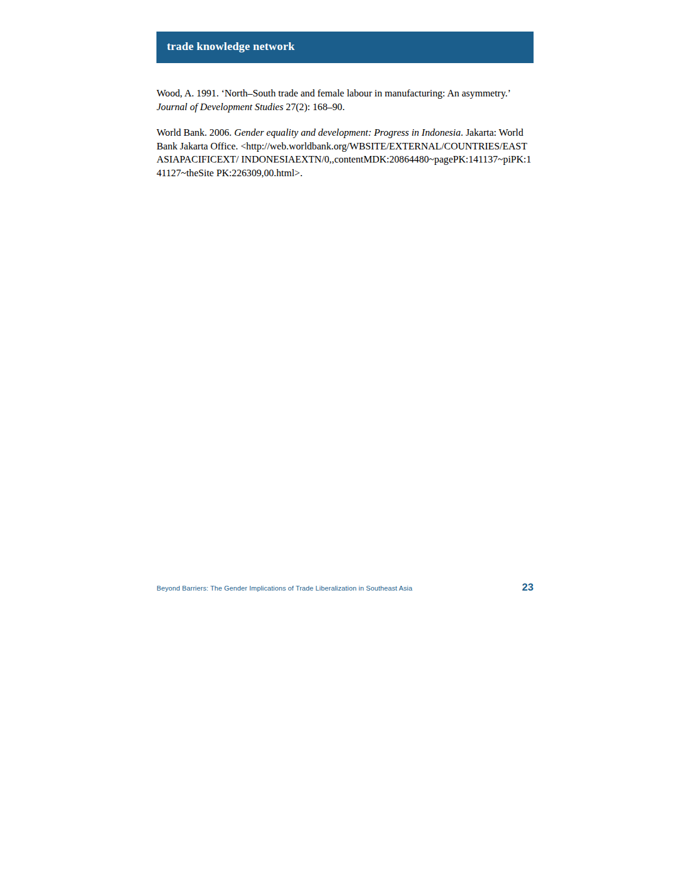trade knowledge network
Wood, A. 1991. ‘North–South trade and female labour in manufacturing: An asymmetry.’ Journal of Development Studies 27(2): 168–90.
World Bank. 2006. Gender equality and development: Progress in Indonesia. Jakarta: World Bank Jakarta Office. <http://web.worldbank.org/WBSITE/EXTERNAL/COUNTRIES/EASTASIAPACIFICEXT/ INDONESIAEXTN/0,,contentMDK:20864480~pagePK:141137~piPK:141127~theSite PK:226309,00.html>.
Beyond Barriers: The Gender Implications of Trade Liberalization in Southeast Asia
23